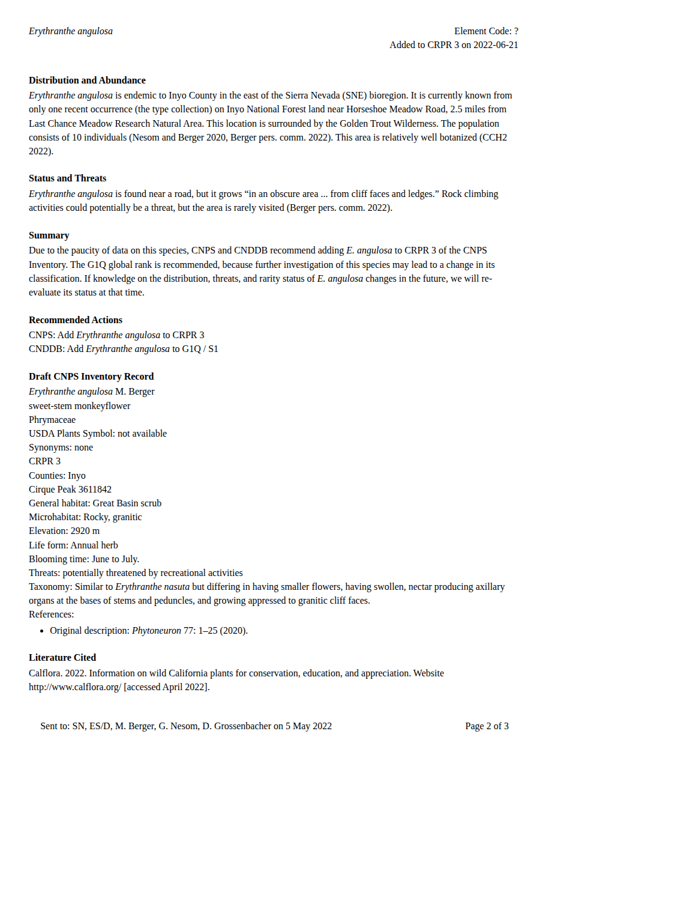Erythranthe angulosa
Element Code: ?
Added to CRPR 3 on 2022-06-21
Distribution and Abundance
Erythranthe angulosa is endemic to Inyo County in the east of the Sierra Nevada (SNE) bioregion. It is currently known from only one recent occurrence (the type collection) on Inyo National Forest land near Horseshoe Meadow Road, 2.5 miles from Last Chance Meadow Research Natural Area. This location is surrounded by the Golden Trout Wilderness. The population consists of 10 individuals (Nesom and Berger 2020, Berger pers. comm. 2022). This area is relatively well botanized (CCH2 2022).
Status and Threats
Erythranthe angulosa is found near a road, but it grows “in an obscure area ... from cliff faces and ledges.” Rock climbing activities could potentially be a threat, but the area is rarely visited (Berger pers. comm. 2022).
Summary
Due to the paucity of data on this species, CNPS and CNDDB recommend adding E. angulosa to CRPR 3 of the CNPS Inventory. The G1Q global rank is recommended, because further investigation of this species may lead to a change in its classification. If knowledge on the distribution, threats, and rarity status of E. angulosa changes in the future, we will re-evaluate its status at that time.
Recommended Actions
CNPS: Add Erythranthe angulosa to CRPR 3
CNDDB: Add Erythranthe angulosa to G1Q / S1
Draft CNPS Inventory Record
Erythranthe angulosa M. Berger
sweet-stem monkeyflower
Phrymaceae
USDA Plants Symbol: not available
Synonyms: none
CRPR 3
Counties: Inyo
Cirque Peak 3611842
General habitat: Great Basin scrub
Microhabitat: Rocky, granitic
Elevation: 2920 m
Life form: Annual herb
Blooming time: June to July.
Threats: potentially threatened by recreational activities
Taxonomy: Similar to Erythranthe nasuta but differing in having smaller flowers, having swollen, nectar producing axillary organs at the bases of stems and peduncles, and growing appressed to granitic cliff faces.
References:
Original description: Phytoneuron 77: 1–25 (2020).
Literature Cited
Calflora. 2022. Information on wild California plants for conservation, education, and appreciation. Website http://www.calflora.org/ [accessed April 2022].
Sent to: SN, ES/D, M. Berger, G. Nesom, D. Grossenbacher on 5 May 2022
Page 2 of 3